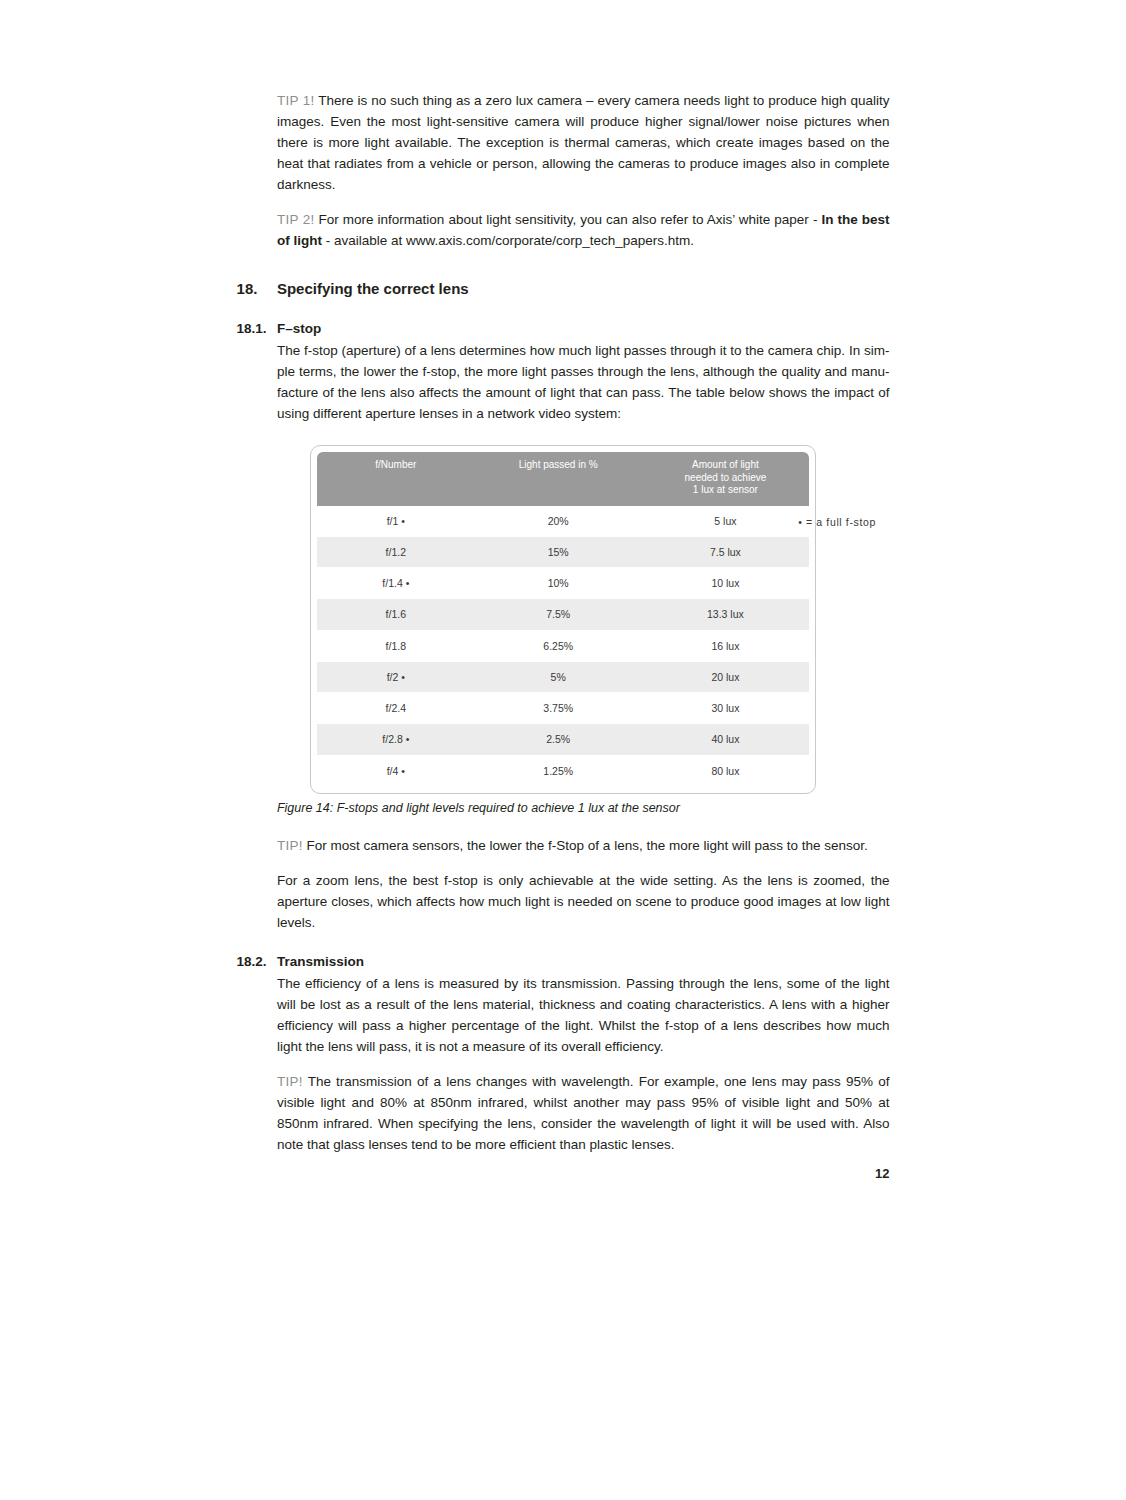TIP 1! There is no such thing as a zero lux camera – every camera needs light to produce high quality images. Even the most light-sensitive camera will produce higher signal/lower noise pictures when there is more light available. The exception is thermal cameras, which create images based on the heat that radiates from a vehicle or person, allowing the cameras to produce images also in complete darkness.
TIP 2! For more information about light sensitivity, you can also refer to Axis’ white paper - In the best of light - available at www.axis.com/corporate/corp_tech_papers.htm.
18.
Specifying the correct lens
18.1.
F–stop
The f-stop (aperture) of a lens determines how much light passes through it to the camera chip. In simple terms, the lower the f-stop, the more light passes through the lens, although the quality and manufacture of the lens also affects the amount of light that can pass. The table below shows the impact of using different aperture lenses in a network video system:
| f/Number | Light passed in % | Amount of light needed to achieve 1 lux at sensor |
| --- | --- | --- |
| f/1 • | 20% | 5 lux |
| f/1.2 | 15% | 7.5 lux |
| f/1.4 • | 10% | 10 lux |
| f/1.6 | 7.5% | 13.3 lux |
| f/1.8 | 6.25% | 16 lux |
| f/2 • | 5% | 20 lux |
| f/2.4 | 3.75% | 30 lux |
| f/2.8 • | 2.5% | 40 lux |
| f/4 • | 1.25% | 80 lux |
• = a full f-stop
Figure 14: F-stops and light levels required to achieve 1 lux at the sensor
TIP! For most camera sensors, the lower the f-Stop of a lens, the more light will pass to the sensor.
For a zoom lens, the best f-stop is only achievable at the wide setting. As the lens is zoomed, the aperture closes, which affects how much light is needed on scene to produce good images at low light levels.
18.2.
Transmission
The efficiency of a lens is measured by its transmission. Passing through the lens, some of the light will be lost as a result of the lens material, thickness and coating characteristics. A lens with a higher efficiency will pass a higher percentage of the light. Whilst the f-stop of a lens describes how much light the lens will pass, it is not a measure of its overall efficiency.
TIP! The transmission of a lens changes with wavelength. For example, one lens may pass 95% of visible light and 80% at 850nm infrared, whilst another may pass 95% of visible light and 50% at 850nm infrared. When specifying the lens, consider the wavelength of light it will be used with. Also note that glass lenses tend to be more efficient than plastic lenses.
12